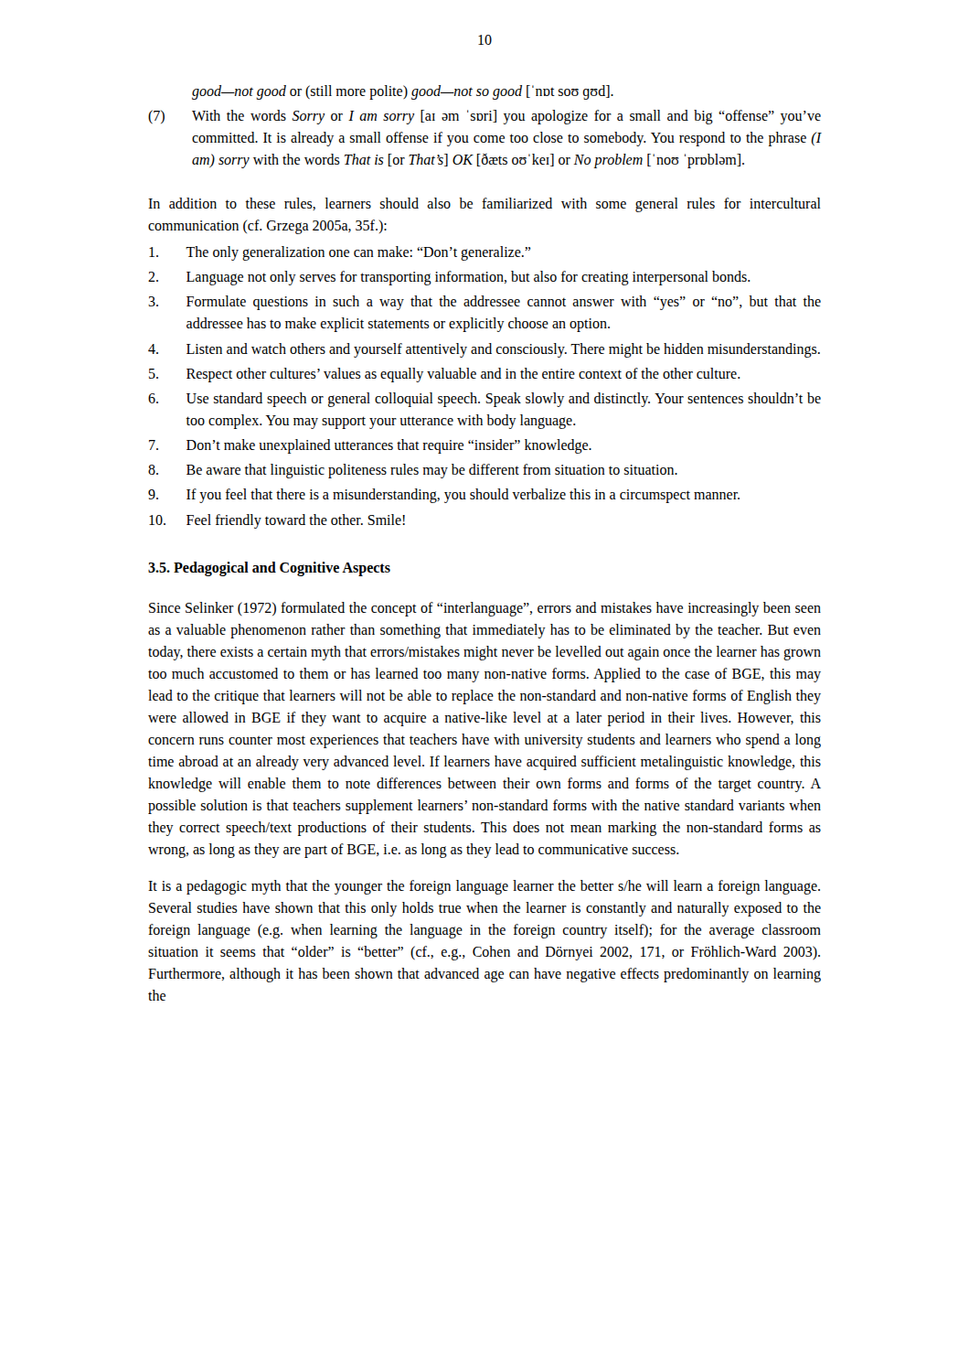10
good—not good or (still more polite) good—not so good [ˈnɒt soʊ ɡʊd].
(7)
With the words Sorry or I am sorry [aɪ əm ˈsɒri] you apologize for a small and big “offense” you’ve committed. It is already a small offense if you come too close to somebody. You respond to the phrase (I am) sorry with the words That is [or That’s] OK [ðæts oʊˈkeɪ] or No problem [ˈnoʊ ˈprɒbləm].
In addition to these rules, learners should also be familiarized with some general rules for intercultural communication (cf. Grzega 2005a, 35f.):
1.
The only generalization one can make: “Don’t generalize.”
2.
Language not only serves for transporting information, but also for creating interpersonal bonds.
3.
Formulate questions in such a way that the addressee cannot answer with “yes” or “no”, but that the addressee has to make explicit statements or explicitly choose an option.
4.
Listen and watch others and yourself attentively and consciously. There might be hidden misunderstandings.
5.
Respect other cultures’ values as equally valuable and in the entire context of the other culture.
6.
Use standard speech or general colloquial speech. Speak slowly and distinctly. Your sentences shouldn’t be too complex. You may support your utterance with body language.
7.
Don’t make unexplained utterances that require “insider” knowledge.
8.
Be aware that linguistic politeness rules may be different from situation to situation.
9.
If you feel that there is a misunderstanding, you should verbalize this in a circumspect manner.
10.
Feel friendly toward the other. Smile!
3.5. Pedagogical and Cognitive Aspects
Since Selinker (1972) formulated the concept of “interlanguage”, errors and mistakes have increasingly been seen as a valuable phenomenon rather than something that immediately has to be eliminated by the teacher. But even today, there exists a certain myth that errors/mistakes might never be levelled out again once the learner has grown too much accustomed to them or has learned too many non-native forms. Applied to the case of BGE, this may lead to the critique that learners will not be able to replace the non-standard and non-native forms of English they were allowed in BGE if they want to acquire a native-like level at a later period in their lives. However, this concern runs counter most experiences that teachers have with university students and learners who spend a long time abroad at an already very advanced level. If learners have acquired sufficient metalinguistic knowledge, this knowledge will enable them to note differences between their own forms and forms of the target country. A possible solution is that teachers supplement learners’ non-standard forms with the native standard variants when they correct speech/text productions of their students. This does not mean marking the non-standard forms as wrong, as long as they are part of BGE, i.e. as long as they lead to communicative success.
It is a pedagogic myth that the younger the foreign language learner the better s/he will learn a foreign language. Several studies have shown that this only holds true when the learner is constantly and naturally exposed to the foreign language (e.g. when learning the language in the foreign country itself); for the average classroom situation it seems that “older” is “better” (cf., e.g., Cohen and Dörnyei 2002, 171, or Fröhlich-Ward 2003). Furthermore, although it has been shown that advanced age can have negative effects predominantly on learning the